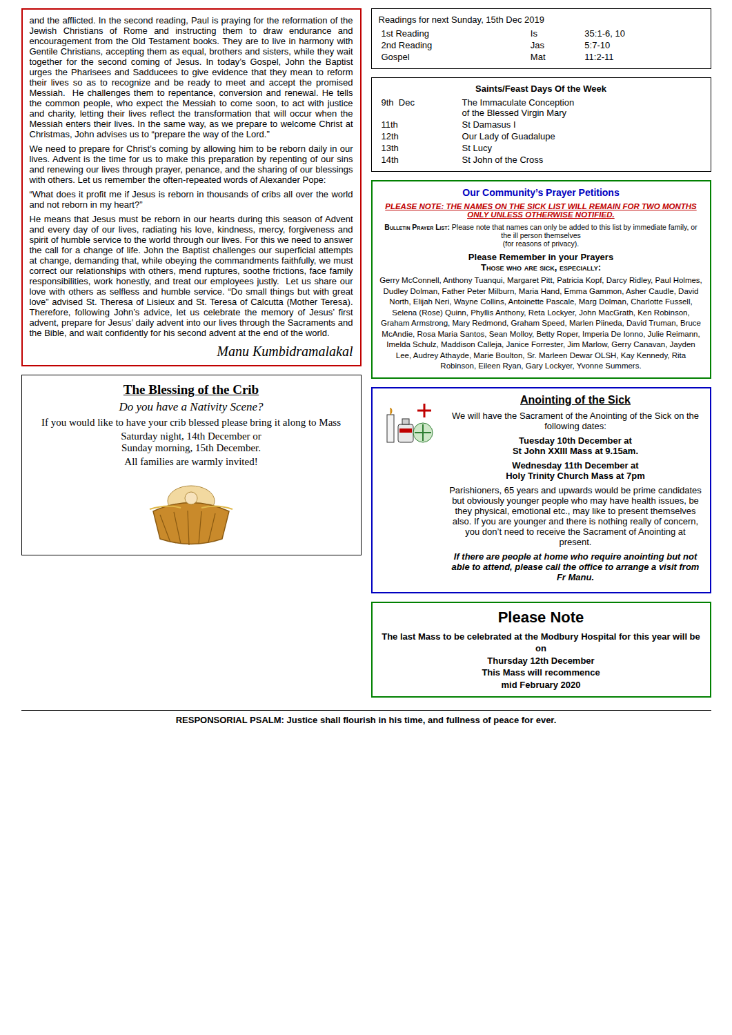and the afflicted. In the second reading, Paul is praying for the reformation of the Jewish Christians of Rome and instructing them to draw endurance and encouragement from the Old Testament books. They are to live in harmony with Gentile Christians, accepting them as equal, brothers and sisters, while they wait together for the second coming of Jesus. In today’s Gospel, John the Baptist urges the Pharisees and Sadducees to give evidence that they mean to reform their lives so as to recognize and be ready to meet and accept the promised Messiah. He challenges them to repentance, conversion and renewal. He tells the common people, who expect the Messiah to come soon, to act with justice and charity, letting their lives reflect the transformation that will occur when the Messiah enters their lives. In the same way, as we prepare to welcome Christ at Christmas, John advises us to “prepare the way of the Lord.”
We need to prepare for Christ’s coming by allowing him to be reborn daily in our lives. Advent is the time for us to make this preparation by repenting of our sins and renewing our lives through prayer, penance, and the sharing of our blessings with others. Let us remember the often-repeated words of Alexander Pope:
“What does it profit me if Jesus is reborn in thousands of cribs all over the world and not reborn in my heart?”
He means that Jesus must be reborn in our hearts during this season of Advent and every day of our lives, radiating his love, kindness, mercy, forgiveness and spirit of humble service to the world through our lives. For this we need to answer the call for a change of life. John the Baptist challenges our superficial attempts at change, demanding that, while obeying the commandments faithfully, we must correct our relationships with others, mend ruptures, soothe frictions, face family responsibilities, work honestly, and treat our employees justly. Let us share our love with others as selfless and humble service. “Do small things but with great love” advised St. Theresa of Lisieux and St. Teresa of Calcutta (Mother Teresa). Therefore, following John’s advice, let us celebrate the memory of Jesus’ first advent, prepare for Jesus’ daily advent into our lives through the Sacraments and the Bible, and wait confidently for his second advent at the end of the world.
Manu Kumbidramalakal
The Blessing of the Crib
Do you have a Nativity Scene?
If you would like to have your crib blessed please bring it along to Mass
Saturday night, 14th December or
Sunday morning, 15th December.
All families are warmly invited!
Readings for next Sunday, 15th Dec 2019
| 1st Reading | Is | 35:1-6, 10 |
| 2nd Reading | Jas | 5:7-10 |
| Gospel | Mat | 11:2-11 |
Saints/Feast Days Of the Week
| 9th Dec | The Immaculate Conception of the Blessed Virgin Mary |
| 11th | St Damasus I |
| 12th | Our Lady of Guadalupe |
| 13th | St Lucy |
| 14th | St John of the Cross |
Our Community’s Prayer Petitions
PLEASE NOTE: THE NAMES ON THE SICK LIST WILL REMAIN FOR TWO MONTHS ONLY UNLESS OTHERWISE NOTIFIED.
Bulletin Prayer List: Please note that names can only be added to this list by immediate family, or the ill person themselves
(for reasons of privacy).
Please Remember in your Prayers
Those who are sick, especially:
Gerry McConnell, Anthony Tuanqui, Margaret Pitt, Patricia Kopf, Darcy Ridley, Paul Holmes, Dudley Dolman, Father Peter Milburn, Maria Hand, Emma Gammon, Asher Caudle, David North, Elijah Neri, Wayne Collins, Antoinette Pascale, Marg Dolman, Charlotte Fussell, Selena (Rose) Quinn, Phyllis Anthony, Reta Lockyer, John MacGrath, Ken Robinson, Graham Armstrong, Mary Redmond, Graham Speed, Marlen Piineda, David Truman, Bruce McAndie, Rosa Maria Santos, Sean Molloy, Betty Roper, Imperia De Ionno, Julie Reimann, Imelda Schulz, Maddison Calleja, Janice Forrester, Jim Marlow, Gerry Canavan, Jayden Lee, Audrey Athayde, Marie Boulton, Sr. Marleen Dewar OLSH, Kay Kennedy, Rita Robinson, Eileen Ryan, Gary Lockyer, Yvonne Summers.
Anointing of the Sick
We will have the Sacrament of the Anointing of the Sick on the following dates:
Tuesday 10th December at
St John XXIII Mass at 9.15am.
Wednesday 11th December at
Holy Trinity Church Mass at 7pm
Parishioners, 65 years and upwards would be prime candidates but obviously younger people who may have health issues, be they physical, emotional etc., may like to present themselves also. If you are younger and there is nothing really of concern, you don’t need to receive the Sacrament of Anointing at present.
If there are people at home who require anointing but not able to attend, please call the office to arrange a visit from Fr Manu.
Please Note
The last Mass to be celebrated at the Modbury Hospital for this year will be on
Thursday 12th December
This Mass will recommence
mid February 2020
RESPONSORIAL PSALM: Justice shall flourish in his time, and fullness of peace for ever.